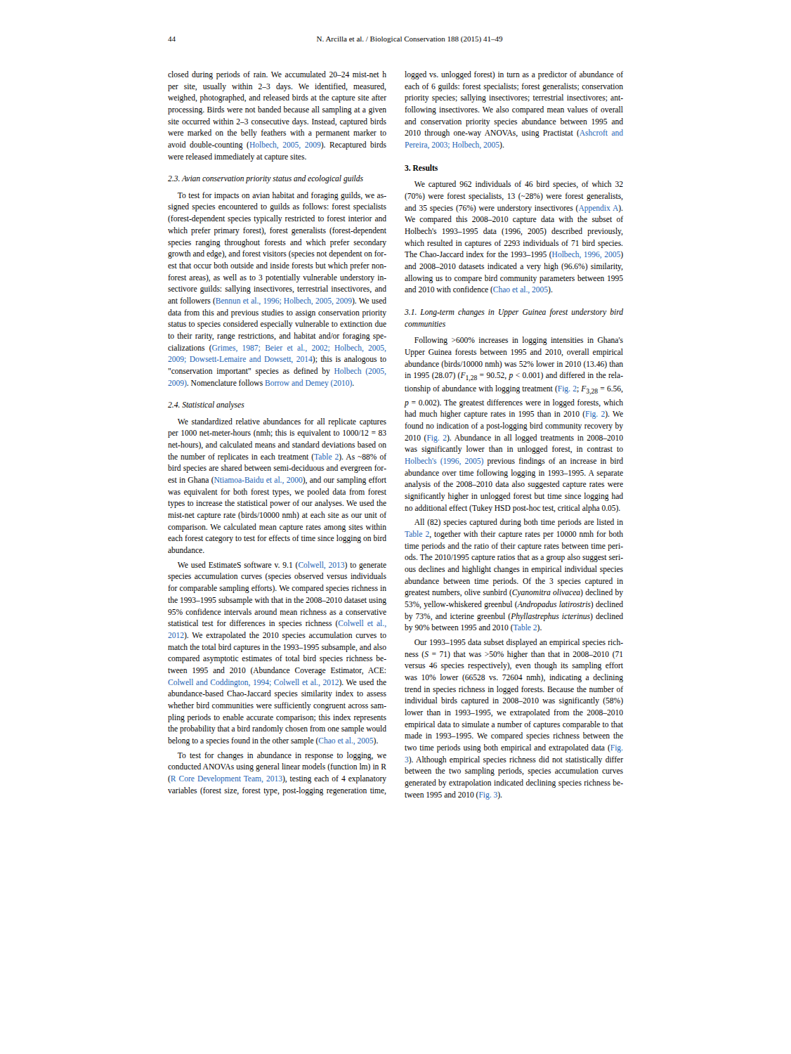44
N. Arcilla et al. / Biological Conservation 188 (2015) 41–49
closed during periods of rain. We accumulated 20–24 mist-net h per site, usually within 2–3 days. We identified, measured, weighed, photographed, and released birds at the capture site after processing. Birds were not banded because all sampling at a given site occurred within 2–3 consecutive days. Instead, captured birds were marked on the belly feathers with a permanent marker to avoid double-counting (Holbech, 2005, 2009). Recaptured birds were released immediately at capture sites.
2.3. Avian conservation priority status and ecological guilds
To test for impacts on avian habitat and foraging guilds, we assigned species encountered to guilds as follows: forest specialists (forest-dependent species typically restricted to forest interior and which prefer primary forest), forest generalists (forest-dependent species ranging throughout forests and which prefer secondary growth and edge), and forest visitors (species not dependent on forest that occur both outside and inside forests but which prefer non-forest areas), as well as to 3 potentially vulnerable understory insectivore guilds: sallying insectivores, terrestrial insectivores, and ant followers (Bennun et al., 1996; Holbech, 2005, 2009). We used data from this and previous studies to assign conservation priority status to species considered especially vulnerable to extinction due to their rarity, range restrictions, and habitat and/or foraging specializations (Grimes, 1987; Beier et al., 2002; Holbech, 2005, 2009; Dowsett-Lemaire and Dowsett, 2014); this is analogous to "conservation important" species as defined by Holbech (2005, 2009). Nomenclature follows Borrow and Demey (2010).
2.4. Statistical analyses
We standardized relative abundances for all replicate captures per 1000 net-meter-hours (nmh; this is equivalent to 1000/12 = 83 net-hours), and calculated means and standard deviations based on the number of replicates in each treatment (Table 2). As ~88% of bird species are shared between semi-deciduous and evergreen forest in Ghana (Ntiamoa-Baidu et al., 2000), and our sampling effort was equivalent for both forest types, we pooled data from forest types to increase the statistical power of our analyses. We used the mist-net capture rate (birds/10000 nmh) at each site as our unit of comparison. We calculated mean capture rates among sites within each forest category to test for effects of time since logging on bird abundance.
We used EstimateS software v. 9.1 (Colwell, 2013) to generate species accumulation curves (species observed versus individuals for comparable sampling efforts). We compared species richness in the 1993–1995 subsample with that in the 2008–2010 dataset using 95% confidence intervals around mean richness as a conservative statistical test for differences in species richness (Colwell et al., 2012). We extrapolated the 2010 species accumulation curves to match the total bird captures in the 1993–1995 subsample, and also compared asymptotic estimates of total bird species richness between 1995 and 2010 (Abundance Coverage Estimator, ACE: Colwell and Coddington, 1994; Colwell et al., 2012). We used the abundance-based Chao-Jaccard species similarity index to assess whether bird communities were sufficiently congruent across sampling periods to enable accurate comparison; this index represents the probability that a bird randomly chosen from one sample would belong to a species found in the other sample (Chao et al., 2005).
To test for changes in abundance in response to logging, we conducted ANOVAs using general linear models (function lm) in R (R Core Development Team, 2013), testing each of 4 explanatory variables (forest size, forest type, post-logging regeneration time, logged vs. unlogged forest) in turn as a predictor of abundance of each of 6 guilds: forest specialists; forest generalists; conservation priority species; sallying insectivores; terrestrial insectivores; ant-following insectivores. We also compared mean values of overall and conservation priority species abundance between 1995 and 2010 through one-way ANOVAs, using Practistat (Ashcroft and Pereira, 2003; Holbech, 2005).
3. Results
We captured 962 individuals of 46 bird species, of which 32 (70%) were forest specialists, 13 (~28%) were forest generalists, and 35 species (76%) were understory insectivores (Appendix A). We compared this 2008–2010 capture data with the subset of Holbech's 1993–1995 data (1996, 2005) described previously, which resulted in captures of 2293 individuals of 71 bird species. The Chao-Jaccard index for the 1993–1995 (Holbech, 1996, 2005) and 2008–2010 datasets indicated a very high (96.6%) similarity, allowing us to compare bird community parameters between 1995 and 2010 with confidence (Chao et al., 2005).
3.1. Long-term changes in Upper Guinea forest understory bird communities
Following >600% increases in logging intensities in Ghana's Upper Guinea forests between 1995 and 2010, overall empirical abundance (birds/10000 nmh) was 52% lower in 2010 (13.46) than in 1995 (28.07) (F1,28 = 90.52, p < 0.001) and differed in the relationship of abundance with logging treatment (Fig. 2; F3,28 = 6.56, p = 0.002). The greatest differences were in logged forests, which had much higher capture rates in 1995 than in 2010 (Fig. 2). We found no indication of a post-logging bird community recovery by 2010 (Fig. 2). Abundance in all logged treatments in 2008–2010 was significantly lower than in unlogged forest, in contrast to Holbech's (1996, 2005) previous findings of an increase in bird abundance over time following logging in 1993–1995. A separate analysis of the 2008–2010 data also suggested capture rates were significantly higher in unlogged forest but time since logging had no additional effect (Tukey HSD post-hoc test, critical alpha 0.05).
All (82) species captured during both time periods are listed in Table 2, together with their capture rates per 10000 nmh for both time periods and the ratio of their capture rates between time periods. The 2010/1995 capture ratios that as a group also suggest serious declines and highlight changes in empirical individual species abundance between time periods. Of the 3 species captured in greatest numbers, olive sunbird (Cyanomitra olivacea) declined by 53%, yellow-whiskered greenbul (Andropadus latirostris) declined by 73%, and icterine greenbul (Phyllastrephus icterinus) declined by 90% between 1995 and 2010 (Table 2).
Our 1993–1995 data subset displayed an empirical species richness (S = 71) that was >50% higher than that in 2008–2010 (71 versus 46 species respectively), even though its sampling effort was 10% lower (66528 vs. 72604 nmh), indicating a declining trend in species richness in logged forests. Because the number of individual birds captured in 2008–2010 was significantly (58%) lower than in 1993–1995, we extrapolated from the 2008–2010 empirical data to simulate a number of captures comparable to that made in 1993–1995. We compared species richness between the two time periods using both empirical and extrapolated data (Fig. 3). Although empirical species richness did not statistically differ between the two sampling periods, species accumulation curves generated by extrapolation indicated declining species richness between 1995 and 2010 (Fig. 3).